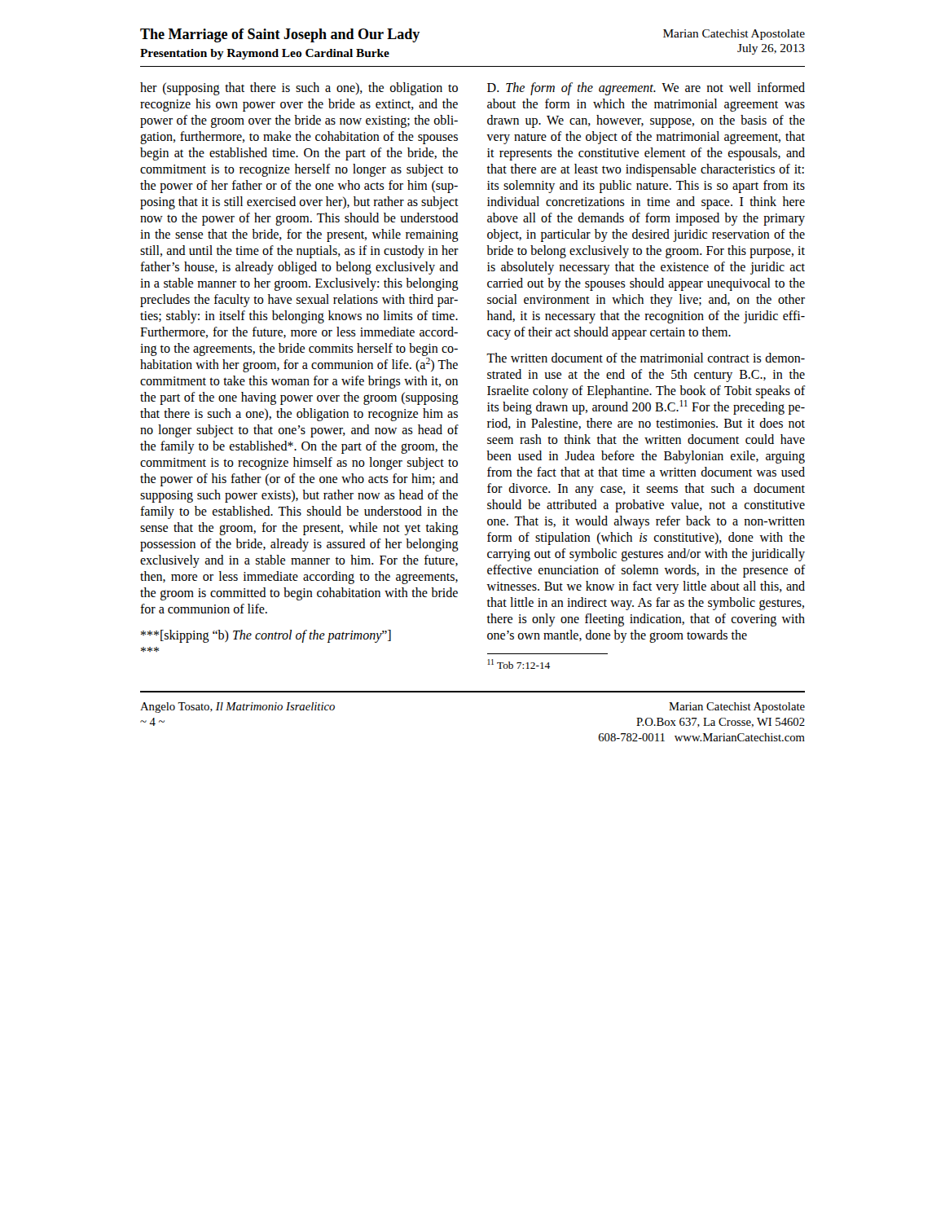The Marriage of Saint Joseph and Our Lady
Presentation by Raymond Leo Cardinal Burke
Marian Catechist Apostolate
July 26, 2013
her (supposing that there is such a one), the obligation to recognize his own power over the bride as extinct, and the power of the groom over the bride as now existing; the obligation, furthermore, to make the cohabitation of the spouses begin at the established time. On the part of the bride, the commitment is to recognize herself no longer as subject to the power of her father or of the one who acts for him (supposing that it is still exercised over her), but rather as subject now to the power of her groom. This should be understood in the sense that the bride, for the present, while remaining still, and until the time of the nuptials, as if in custody in her father’s house, is already obliged to belong exclusively and in a stable manner to her groom. Exclusively: this belonging precludes the faculty to have sexual relations with third parties; stably: in itself this belonging knows no limits of time. Furthermore, for the future, more or less immediate according to the agreements, the bride commits herself to begin cohabitation with her groom, for a communion of life. (a2) The commitment to take this woman for a wife brings with it, on the part of the one having power over the groom (supposing that there is such a one), the obligation to recognize him as no longer subject to that one’s power, and now as head of the family to be established*. On the part of the groom, the commitment is to recognize himself as no longer subject to the power of his father (or of the one who acts for him; and supposing such power exists), but rather now as head of the family to be established. This should be understood in the sense that the groom, for the present, while not yet taking possession of the bride, already is assured of her belonging exclusively and in a stable manner to him. For the future, then, more or less immediate according to the agreements, the groom is committed to begin cohabitation with the bride for a communion of life.
***[skipping “b) The control of the patrimony”]
***
D. The form of the agreement. We are not well informed about the form in which the matrimonial agreement was drawn up. We can, however, suppose, on the basis of the very nature of the object of the matrimonial agreement, that it represents the constitutive element of the espousals, and that there are at least two indispensable characteristics of it: its solemnity and its public nature. This is so apart from its individual concretizations in time and space. I think here above all of the demands of form imposed by the primary object, in particular by the desired juridic reservation of the bride to belong exclusively to the groom. For this purpose, it is absolutely necessary that the existence of the juridic act carried out by the spouses should appear unequivocal to the social environment in which they live; and, on the other hand, it is necessary that the recognition of the juridic efficacy of their act should appear certain to them.
The written document of the matrimonial contract is demonstrated in use at the end of the 5th century B.C., in the Israelite colony of Elephantine. The book of Tobit speaks of its being drawn up, around 200 B.C.11 For the preceding period, in Palestine, there are no testimonies. But it does not seem rash to think that the written document could have been used in Judea before the Babylonian exile, arguing from the fact that at that time a written document was used for divorce. In any case, it seems that such a document should be attributed a probative value, not a constitutive one. That is, it would always refer back to a non-written form of stipulation (which is constitutive), done with the carrying out of symbolic gestures and/or with the juridically effective enunciation of solemn words, in the presence of witnesses. But we know in fact very little about all this, and that little in an indirect way. As far as the symbolic gestures, there is only one fleeting indication, that of covering with one’s own mantle, done by the groom towards the
11 Tob 7:12-14
Angelo Tosato, Il Matrimonio Israelitico
~ 4 ~
Marian Catechist Apostolate
P.O.Box 637, La Crosse, WI 54602
608-782-0011 www.MarianCatechist.com